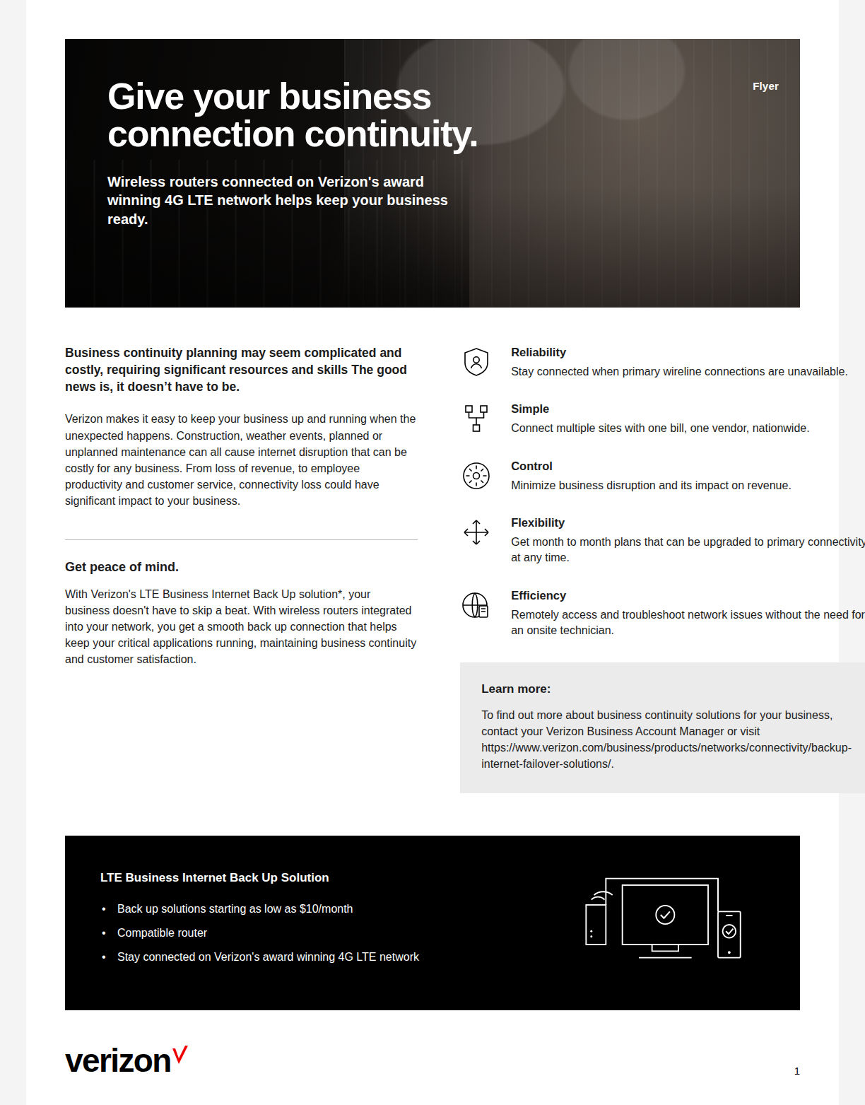Flyer
Give your business
connection continuity.
Wireless routers connected on Verizon's award winning 4G LTE network helps keep your business ready.
Business continuity planning may seem complicated and costly, requiring significant resources and skills The good news is, it doesn’t have to be.
Verizon makes it easy to keep your business up and running when the unexpected happens. Construction, weather events, planned or unplanned maintenance can all cause internet disruption that can be costly for any business. From loss of revenue, to employee productivity and customer service, connectivity loss could have significant impact to your business.
Get peace of mind.
With Verizon's LTE Business Internet Back Up solution*, your business doesn't have to skip a beat. With wireless routers integrated into your network, you get a smooth back up connection that helps keep your critical applications running, maintaining business continuity and customer satisfaction.
Reliability
Stay connected when primary wireline connections are unavailable.
Simple
Connect multiple sites with one bill, one vendor, nationwide.
Control
Minimize business disruption and its impact on revenue.
Flexibility
Get month to month plans that can be upgraded to primary connectivity at any time.
Efficiency
Remotely access and troubleshoot network issues without the need for an onsite technician.
Learn more:
To find out more about business continuity solutions for your business, contact your Verizon Business Account Manager or visit https://www.verizon.com/business/products/networks/connectivity/backup-internet-failover-solutions/.
LTE Business Internet Back Up Solution
Back up solutions starting as low as $10/month
Compatible router
Stay connected on Verizon's award winning 4G LTE network
verizon
1